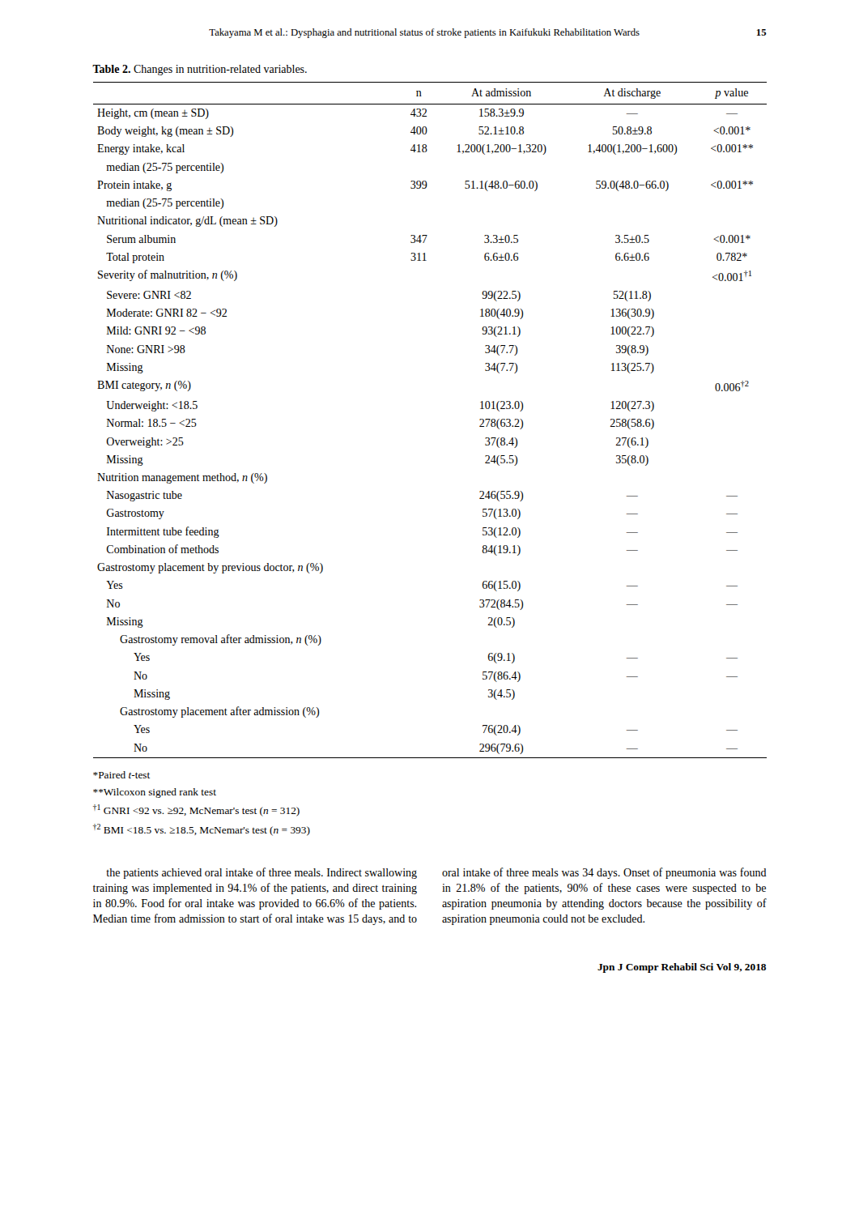15 Takayama M et al.: Dysphagia and nutritional status of stroke patients in Kaifukuki Rehabilitation Wards
Table 2. Changes in nutrition-related variables.
| | n | At admission | At discharge | p value |
| --- | --- | --- | --- | --- |
| Height, cm (mean ± SD) | 432 | 158.3±9.9 | — | — |
| Body weight, kg (mean ± SD) | 400 | 52.1±10.8 | 50.8±9.8 | <0.001* |
| Energy intake, kcal | 418 | 1,200(1,200−1,320) | 1,400(1,200−1,600) | <0.001** |
| median (25-75 percentile) | | | | |
| Protein intake, g | 399 | 51.1(48.0−60.0) | 59.0(48.0−66.0) | <0.001** |
| median (25-75 percentile) | | | | |
| Nutritional indicator, g/dL (mean ± SD) | | | | |
| Serum albumin | 347 | 3.3±0.5 | 3.5±0.5 | <0.001* |
| Total protein | 311 | 6.6±0.6 | 6.6±0.6 | 0.782* |
| Severity of malnutrition, n (%) | | | | <0.001 †1 |
| Severe: GNRI <82 | | 99(22.5) | 52(11.8) | |
| Moderate: GNRI 82 − <92 | | 180(40.9) | 136(30.9) | |
| Mild: GNRI 92 − <98 | | 93(21.1) | 100(22.7) | |
| None: GNRI >98 | | 34(7.7) | 39(8.9) | |
| Missing | | 34(7.7) | 113(25.7) | |
| BMI category, n (%) | | | | 0.006 †2 |
| Underweight: <18.5 | | 101(23.0) | 120(27.3) | |
| Normal: 18.5 − <25 | | 278(63.2) | 258(58.6) | |
| Overweight: >25 | | 37(8.4) | 27(6.1) | |
| Missing | | 24(5.5) | 35(8.0) | |
| Nutrition management method, n (%) | | | | |
| Nasogastric tube | | 246(55.9) | — | — |
| Gastrostomy | | 57(13.0) | — | — |
| Intermittent tube feeding | | 53(12.0) | — | — |
| Combination of methods | | 84(19.1) | — | — |
| Gastrostomy placement by previous doctor, n (%) | | | | |
| Yes | | 66(15.0) | — | — |
| No | | 372(84.5) | — | — |
| Missing | | 2(0.5) | | |
| Gastrostomy removal after admission, n (%) | | | | |
| Yes | | 6(9.1) | — | — |
| No | | 57(86.4) | — | — |
| Missing | | 3(4.5) | | |
| Gastrostomy placement after admission (%) | | | | |
| Yes | | 76(20.4) | — | — |
| No | | 296(79.6) | — | — |
*Paired t-test
**Wilcoxon signed rank test
†1 GNRI <92 vs. ≥92, McNemar's test (n = 312)
†2 BMI <18.5 vs. ≥18.5, McNemar's test (n = 393)
the patients achieved oral intake of three meals. Indirect swallowing training was implemented in 94.1% of the patients, and direct training in 80.9%. Food for oral intake was provided to 66.6% of the patients. Median time from admission to start of oral intake was 15 days, and to oral intake of three meals was 34 days. Onset of pneumonia was found in 21.8% of the patients, 90% of these cases were suspected to be aspiration pneumonia by attending doctors because the possibility of aspiration pneumonia could not be excluded.
Jpn J Compr Rehabil Sci Vol 9, 2018